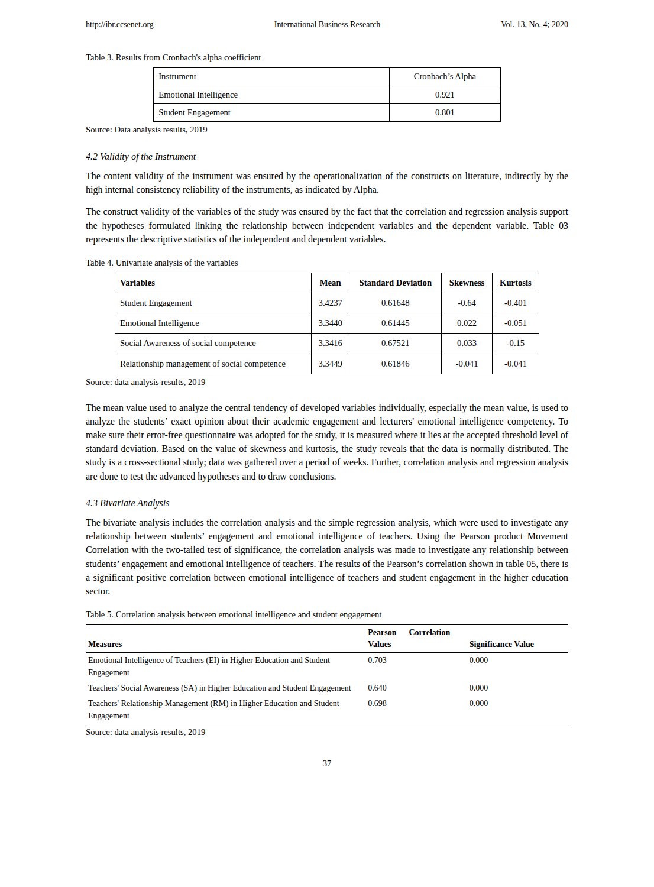http://ibr.ccsenet.org International Business Research Vol. 13, No. 4; 2020
Table 3. Results from Cronbach's alpha coefficient
| Instrument | Cronbach’s Alpha |
| Emotional Intelligence | 0.921 |
| Student Engagement | 0.801 |
Source: Data analysis results, 2019
4.2 Validity of the Instrument
The content validity of the instrument was ensured by the operationalization of the constructs on literature, indirectly by the high internal consistency reliability of the instruments, as indicated by Alpha.
The construct validity of the variables of the study was ensured by the fact that the correlation and regression analysis support the hypotheses formulated linking the relationship between independent variables and the dependent variable. Table 03 represents the descriptive statistics of the independent and dependent variables.
Table 4. Univariate analysis of the variables
| Variables | Mean | Standard Deviation | Skewness | Kurtosis |
| --- | --- | --- | --- | --- |
| Student Engagement | 3.4237 | 0.61648 | -0.64 | -0.401 |
| Emotional Intelligence | 3.3440 | 0.61445 | 0.022 | -0.051 |
| Social Awareness of social competence | 3.3416 | 0.67521 | 0.033 | -0.15 |
| Relationship management of social competence | 3.3449 | 0.61846 | -0.041 | -0.041 |
Source: data analysis results, 2019
The mean value used to analyze the central tendency of developed variables individually, especially the mean value, is used to analyze the students’ exact opinion about their academic engagement and lecturers' emotional intelligence competency. To make sure their error-free questionnaire was adopted for the study, it is measured where it lies at the accepted threshold level of standard deviation. Based on the value of skewness and kurtosis, the study reveals that the data is normally distributed. The study is a cross-sectional study; data was gathered over a period of weeks. Further, correlation analysis and regression analysis are done to test the advanced hypotheses and to draw conclusions.
4.3 Bivariate Analysis
The bivariate analysis includes the correlation analysis and the simple regression analysis, which were used to investigate any relationship between students’ engagement and emotional intelligence of teachers. Using the Pearson product Movement Correlation with the two-tailed test of significance, the correlation analysis was made to investigate any relationship between students’ engagement and emotional intelligence of teachers. The results of the Pearson’s correlation shown in table 05, there is a significant positive correlation between emotional intelligence of teachers and student engagement in the higher education sector.
Table 5. Correlation analysis between emotional intelligence and student engagement
| Measures | Pearson Correlation Values | Significance Value |
| --- | --- | --- |
| Emotional Intelligence of Teachers (EI) in Higher Education and Student Engagement | 0.703 | 0.000 |
| Teachers' Social Awareness (SA) in Higher Education and Student Engagement | 0.640 | 0.000 |
| Teachers' Relationship Management (RM) in Higher Education and Student Engagement | 0.698 | 0.000 |
Source: data analysis results, 2019
37